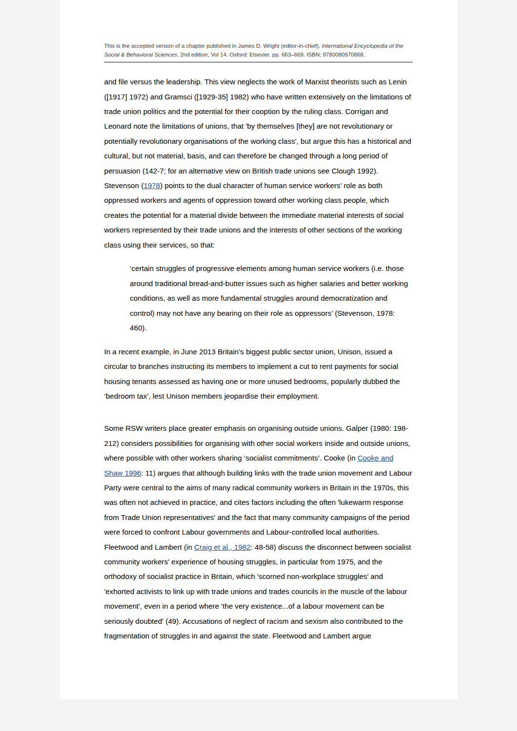This is the accepted version of a chapter published in James D. Wright (editor-in-chief), International Encyclopedia of the Social & Behavioral Sciences, 2nd edition, Vol 14. Oxford: Elsevier. pp. 663–669. ISBN: 9780080970868.
and file versus the leadership. This view neglects the work of Marxist theorists such as Lenin ([1917] 1972) and Gramsci ([1929-35] 1982) who have written extensively on the limitations of trade union politics and the potential for their cooption by the ruling class. Corrigan and Leonard note the limitations of unions, that 'by themselves [they] are not revolutionary or potentially revolutionary organisations of the working class', but argue this has a historical and cultural, but not material, basis, and can therefore be changed through a long period of persuasion (142-7; for an alternative view on British trade unions see Clough 1992). Stevenson (1978) points to the dual character of human service workers’ role as both oppressed workers and agents of oppression toward other working class people, which creates the potential for a material divide between the immediate material interests of social workers represented by their trade unions and the interests of other sections of the working class using their services, so that:
‘certain struggles of progressive elements among human service workers (i.e. those around traditional bread-and-butter issues such as higher salaries and better working conditions, as well as more fundamental struggles around democratization and control) may not have any bearing on their role as oppressors’ (Stevenson, 1978: 460).
In a recent example, in June 2013 Britain’s biggest public sector union, Unison, issued a circular to branches instructing its members to implement a cut to rent payments for social housing tenants assessed as having one or more unused bedrooms, popularly dubbed the ‘bedroom tax’, lest Unison members jeopardise their employment.
Some RSW writers place greater emphasis on organising outside unions. Galper (1980: 198-212) considers possibilities for organising with other social workers inside and outside unions, where possible with other workers sharing ‘socialist commitments’. Cooke (in Cooke and Shaw 1996: 11) argues that although building links with the trade union movement and Labour Party were central to the aims of many radical community workers in Britain in the 1970s, this was often not achieved in practice, and cites factors including the often 'lukewarm response from Trade Union representatives' and the fact that many community campaigns of the period were forced to confront Labour governments and Labour-controlled local authorities. Fleetwood and Lambert (in Craig et al., 1982: 48-58) discuss the disconnect between socialist community workers' experience of housing struggles, in particular from 1975, and the orthodoxy of socialist practice in Britain, which 'scorned non-workplace struggles' and 'exhorted activists to link up with trade unions and trades councils in the muscle of the labour movement', even in a period where 'the very existence...of a labour movement can be seriously doubted' (49). Accusations of neglect of racism and sexism also contributed to the fragmentation of struggles in and against the state. Fleetwood and Lambert argue